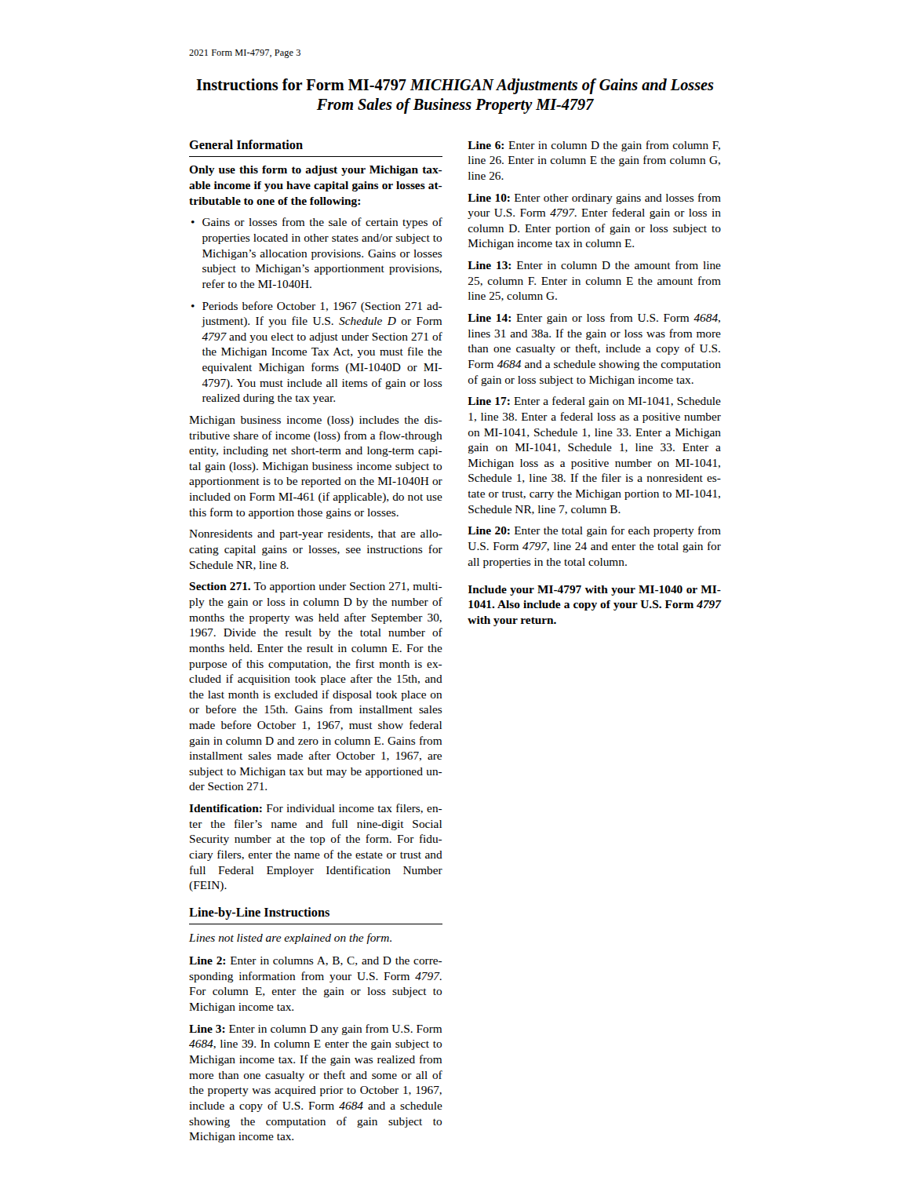2021 Form MI-4797, Page 3
Instructions for Form MI-4797 MICHIGAN Adjustments of Gains and Losses From Sales of Business Property MI-4797
General Information
Only use this form to adjust your Michigan taxable income if you have capital gains or losses attributable to one of the following:
Gains or losses from the sale of certain types of properties located in other states and/or subject to Michigan’s allocation provisions. Gains or losses subject to Michigan’s apportionment provisions, refer to the MI-1040H.
Periods before October 1, 1967 (Section 271 adjustment). If you file U.S. Schedule D or Form 4797 and you elect to adjust under Section 271 of the Michigan Income Tax Act, you must file the equivalent Michigan forms (MI-1040D or MI-4797). You must include all items of gain or loss realized during the tax year.
Michigan business income (loss) includes the distributive share of income (loss) from a flow-through entity, including net short-term and long-term capital gain (loss). Michigan business income subject to apportionment is to be reported on the MI-1040H or included on Form MI-461 (if applicable), do not use this form to apportion those gains or losses.
Nonresidents and part-year residents, that are allocating capital gains or losses, see instructions for Schedule NR, line 8.
Section 271. To apportion under Section 271, multiply the gain or loss in column D by the number of months the property was held after September 30, 1967. Divide the result by the total number of months held. Enter the result in column E. For the purpose of this computation, the first month is excluded if acquisition took place after the 15th, and the last month is excluded if disposal took place on or before the 15th. Gains from installment sales made before October 1, 1967, must show federal gain in column D and zero in column E. Gains from installment sales made after October 1, 1967, are subject to Michigan tax but may be apportioned under Section 271.
Identification: For individual income tax filers, enter the filer’s name and full nine-digit Social Security number at the top of the form. For fiduciary filers, enter the name of the estate or trust and full Federal Employer Identification Number (FEIN).
Line-by-Line Instructions
Lines not listed are explained on the form.
Line 2: Enter in columns A, B, C, and D the corresponding information from your U.S. Form 4797. For column E, enter the gain or loss subject to Michigan income tax.
Line 3: Enter in column D any gain from U.S. Form 4684, line 39. In column E enter the gain subject to Michigan income tax. If the gain was realized from more than one casualty or theft and some or all of the property was acquired prior to October 1, 1967, include a copy of U.S. Form 4684 and a schedule showing the computation of gain subject to Michigan income tax.
Line 6: Enter in column D the gain from column F, line 26. Enter in column E the gain from column G, line 26.
Line 10: Enter other ordinary gains and losses from your U.S. Form 4797. Enter federal gain or loss in column D. Enter portion of gain or loss subject to Michigan income tax in column E.
Line 13: Enter in column D the amount from line 25, column F. Enter in column E the amount from line 25, column G.
Line 14: Enter gain or loss from U.S. Form 4684, lines 31 and 38a. If the gain or loss was from more than one casualty or theft, include a copy of U.S. Form 4684 and a schedule showing the computation of gain or loss subject to Michigan income tax.
Line 17: Enter a federal gain on MI-1041, Schedule 1, line 38. Enter a federal loss as a positive number on MI-1041, Schedule 1, line 33. Enter a Michigan gain on MI-1041, Schedule 1, line 33. Enter a Michigan loss as a positive number on MI-1041, Schedule 1, line 38. If the filer is a nonresident estate or trust, carry the Michigan portion to MI-1041, Schedule NR, line 7, column B.
Line 20: Enter the total gain for each property from U.S. Form 4797, line 24 and enter the total gain for all properties in the total column.
Include your MI-4797 with your MI-1040 or MI-1041. Also include a copy of your U.S. Form 4797 with your return.